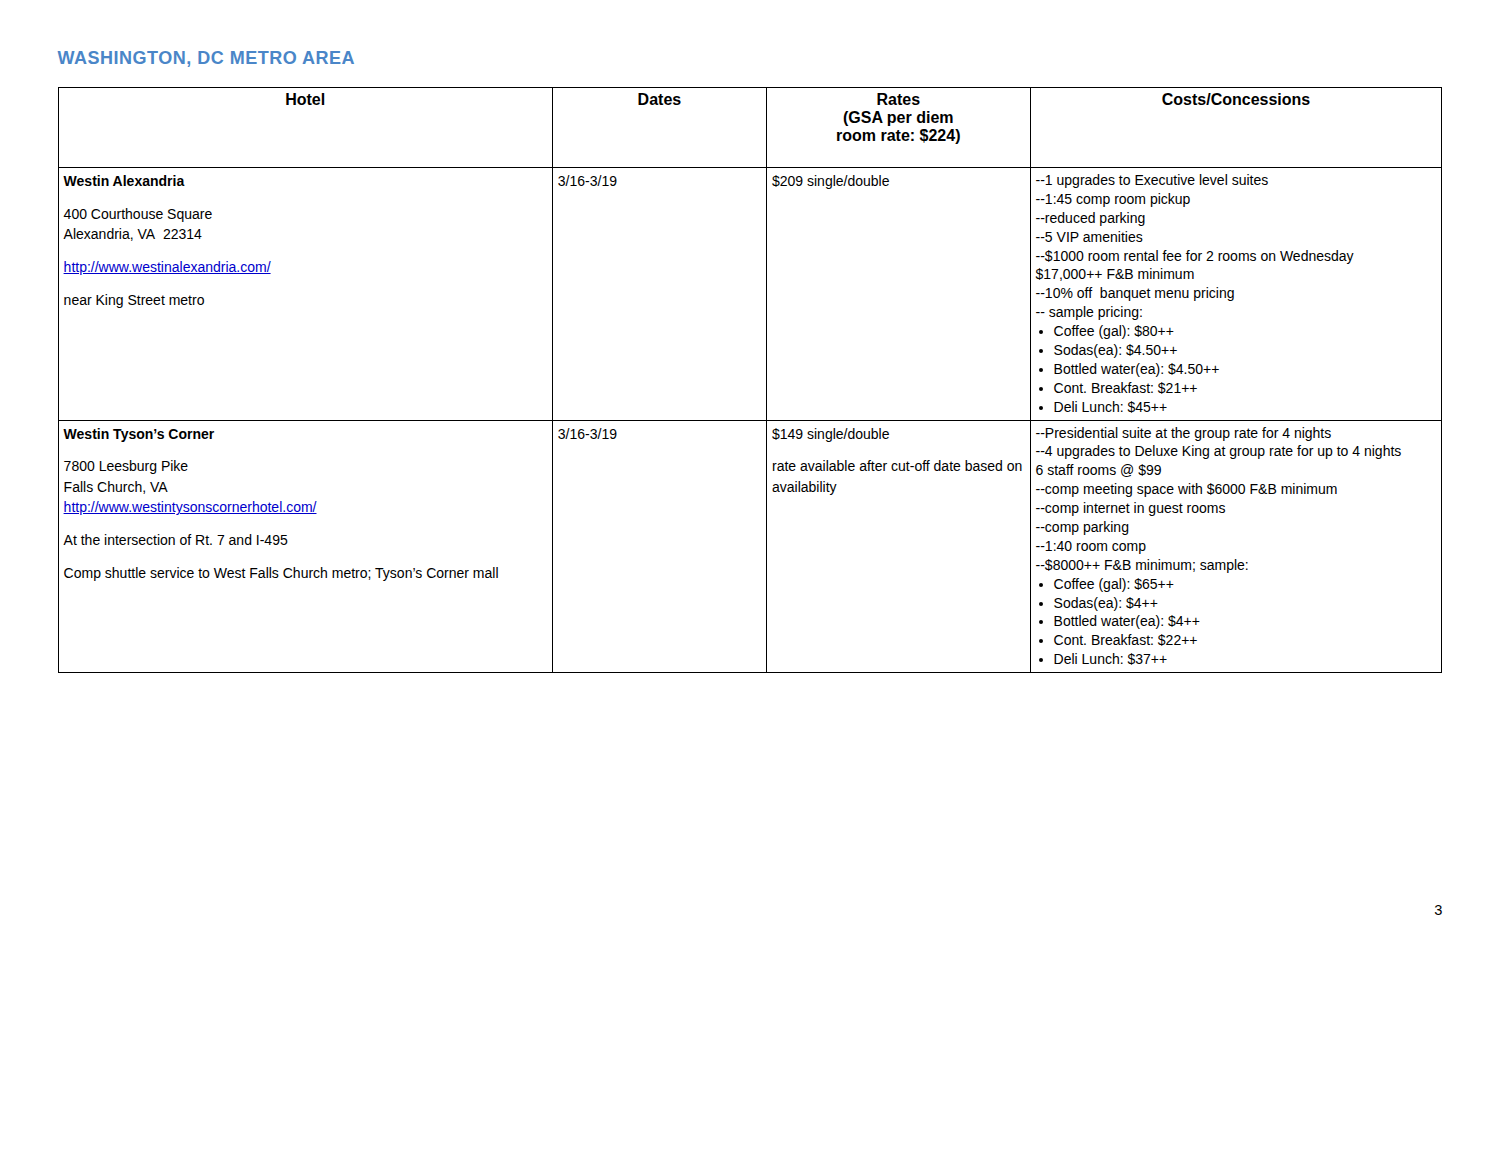WASHINGTON, DC METRO AREA
| Hotel | Dates | Rates (GSA per diem room rate: $224) | Costs/Concessions |
| --- | --- | --- | --- |
| Westin Alexandria 400 Courthouse Square Alexandria, VA 22314 http://www.westinalexandria.com/ near King Street metro | 3/16-3/19 | $209 single/double | --1 upgrades to Executive level suites --1:45 comp room pickup --reduced parking --5 VIP amenities --$1000 room rental fee for 2 rooms on Wednesday $17,000++ F&B minimum --10% off banquet menu pricing -- sample pricing: Coffee (gal): $80++ Sodas(ea): $4.50++ Bottled water(ea): $4.50++ Cont. Breakfast: $21++ Deli Lunch: $45++ |
| Westin Tyson’s Corner 7800 Leesburg Pike Falls Church, VA http://www.westintysonscornerhotel.com/ At the intersection of Rt. 7 and I-495 Comp shuttle service to West Falls Church metro; Tyson’s Corner mall | 3/16-3/19 | $149 single/double rate available after cut-off date based on availability | --Presidential suite at the group rate for 4 nights --4 upgrades to Deluxe King at group rate for up to 4 nights 6 staff rooms @ $99 --comp meeting space with $6000 F&B minimum --comp internet in guest rooms --comp parking --1:40 room comp --$8000++ F&B minimum; sample: Coffee (gal): $65++ Sodas(ea): $4++ Bottled water(ea): $4++ Cont. Breakfast: $22++ Deli Lunch: $37++ |
3